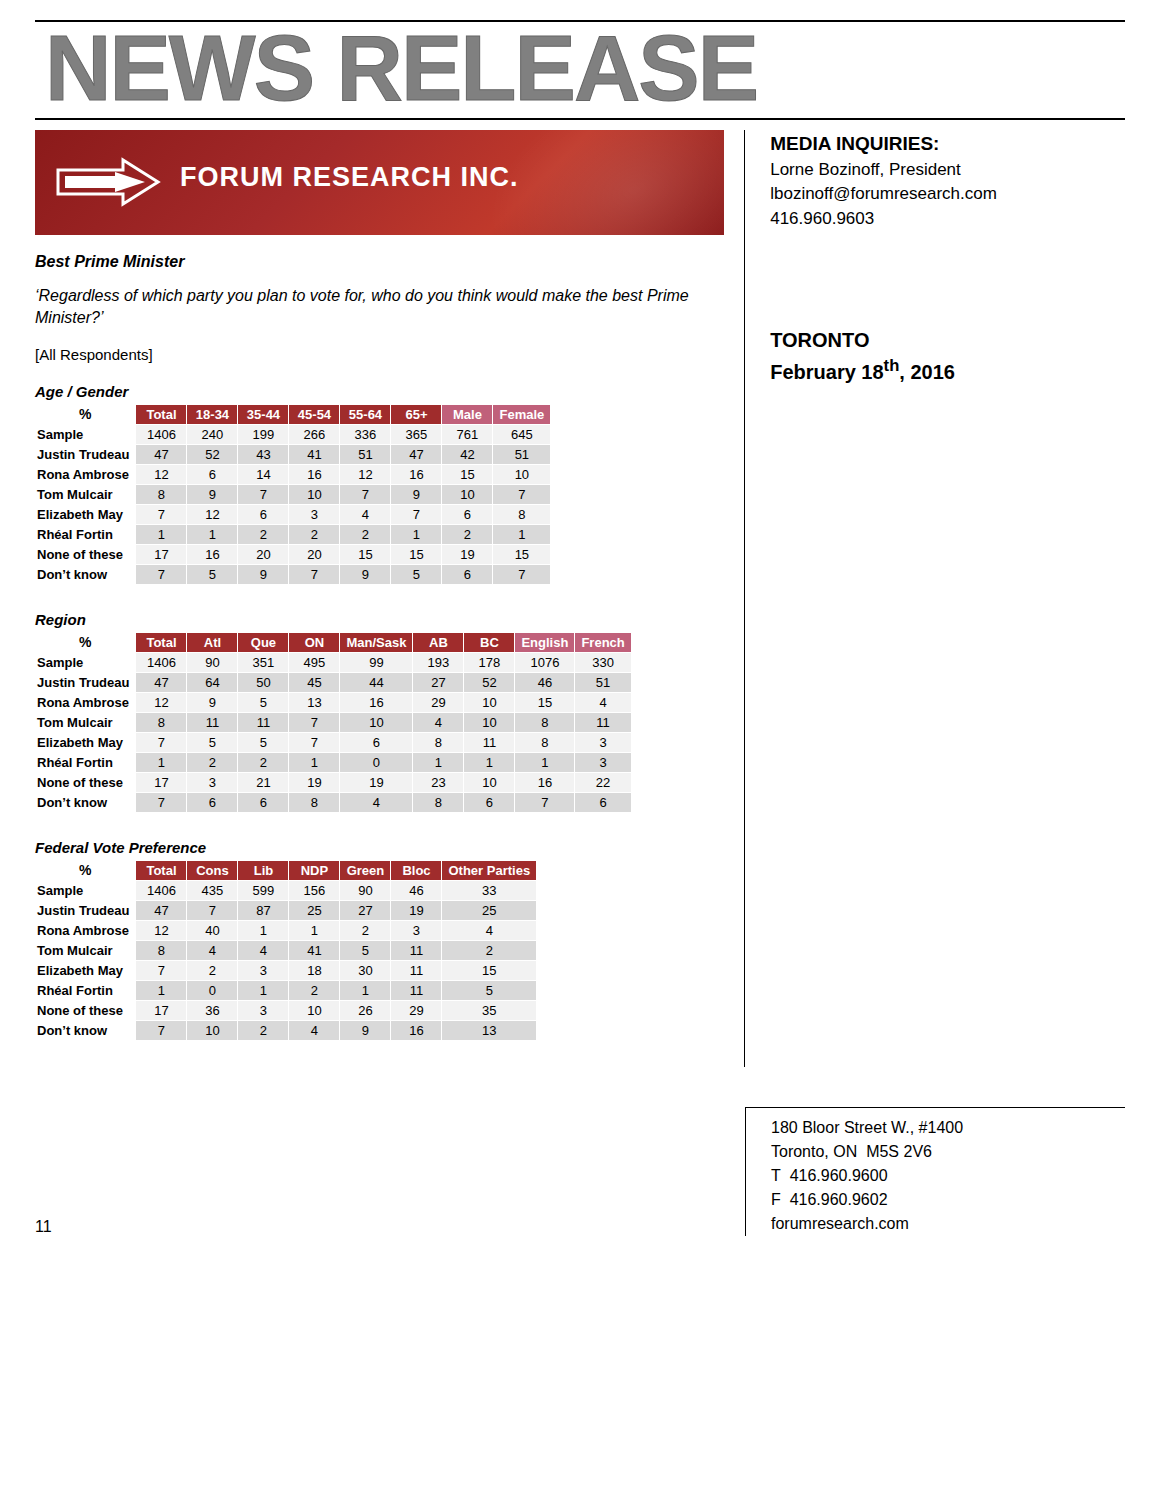NEWS RELEASE
FORUM RESEARCH INC.
Best Prime Minister
‘Regardless of which party you plan to vote for, who do you think would make the best Prime Minister?’
[All Respondents]
Age / Gender
| % | Total | 18-34 | 35-44 | 45-54 | 55-64 | 65+ | Male | Female |
| --- | --- | --- | --- | --- | --- | --- | --- | --- |
| Sample | 1406 | 240 | 199 | 266 | 336 | 365 | 761 | 645 |
| Justin Trudeau | 47 | 52 | 43 | 41 | 51 | 47 | 42 | 51 |
| Rona Ambrose | 12 | 6 | 14 | 16 | 12 | 16 | 15 | 10 |
| Tom Mulcair | 8 | 9 | 7 | 10 | 7 | 9 | 10 | 7 |
| Elizabeth May | 7 | 12 | 6 | 3 | 4 | 7 | 6 | 8 |
| Rhéal Fortin | 1 | 1 | 2 | 2 | 2 | 1 | 2 | 1 |
| None of these | 17 | 16 | 20 | 20 | 15 | 15 | 19 | 15 |
| Don’t know | 7 | 5 | 9 | 7 | 9 | 5 | 6 | 7 |
Region
| % | Total | Atl | Que | ON | Man/Sask | AB | BC | English | French |
| --- | --- | --- | --- | --- | --- | --- | --- | --- | --- |
| Sample | 1406 | 90 | 351 | 495 | 99 | 193 | 178 | 1076 | 330 |
| Justin Trudeau | 47 | 64 | 50 | 45 | 44 | 27 | 52 | 46 | 51 |
| Rona Ambrose | 12 | 9 | 5 | 13 | 16 | 29 | 10 | 15 | 4 |
| Tom Mulcair | 8 | 11 | 11 | 7 | 10 | 4 | 10 | 8 | 11 |
| Elizabeth May | 7 | 5 | 5 | 7 | 6 | 8 | 11 | 8 | 3 |
| Rhéal Fortin | 1 | 2 | 2 | 1 | 0 | 1 | 1 | 1 | 3 |
| None of these | 17 | 3 | 21 | 19 | 19 | 23 | 10 | 16 | 22 |
| Don’t know | 7 | 6 | 6 | 8 | 4 | 8 | 6 | 7 | 6 |
Federal Vote Preference
| % | Total | Cons | Lib | NDP | Green | Bloc | Other Parties |
| --- | --- | --- | --- | --- | --- | --- | --- |
| Sample | 1406 | 435 | 599 | 156 | 90 | 46 | 33 |
| Justin Trudeau | 47 | 7 | 87 | 25 | 27 | 19 | 25 |
| Rona Ambrose | 12 | 40 | 1 | 1 | 2 | 3 | 4 |
| Tom Mulcair | 8 | 4 | 4 | 41 | 5 | 11 | 2 |
| Elizabeth May | 7 | 2 | 3 | 18 | 30 | 11 | 15 |
| Rhéal Fortin | 1 | 0 | 1 | 2 | 1 | 11 | 5 |
| None of these | 17 | 36 | 3 | 10 | 26 | 29 | 35 |
| Don’t know | 7 | 10 | 2 | 4 | 9 | 16 | 13 |
MEDIA INQUIRIES:
Lorne Bozinoff, President
lbozinoff@forumresearch.com
416.960.9603
TORONTO
February 18th, 2016
11
180 Bloor Street W., #1400
Toronto, ON M5S 2V6
T 416.960.9600
F 416.960.9602
forumresearch.com